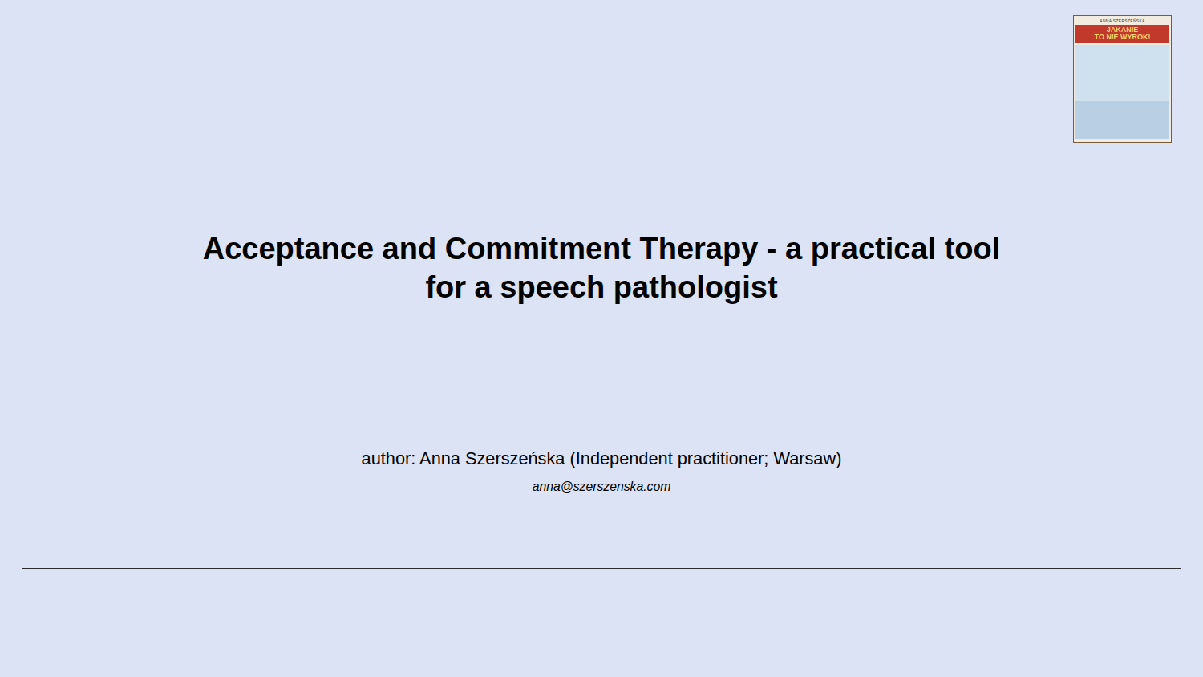Anna Szerszeńska
Jakanie
to nie wyrok!
Acceptance and Commitment Therapy - a practical tool for a speech pathologist
author: Anna Szerszeńska (Independent practitioner; Warsaw)
anna@szerszenska.com